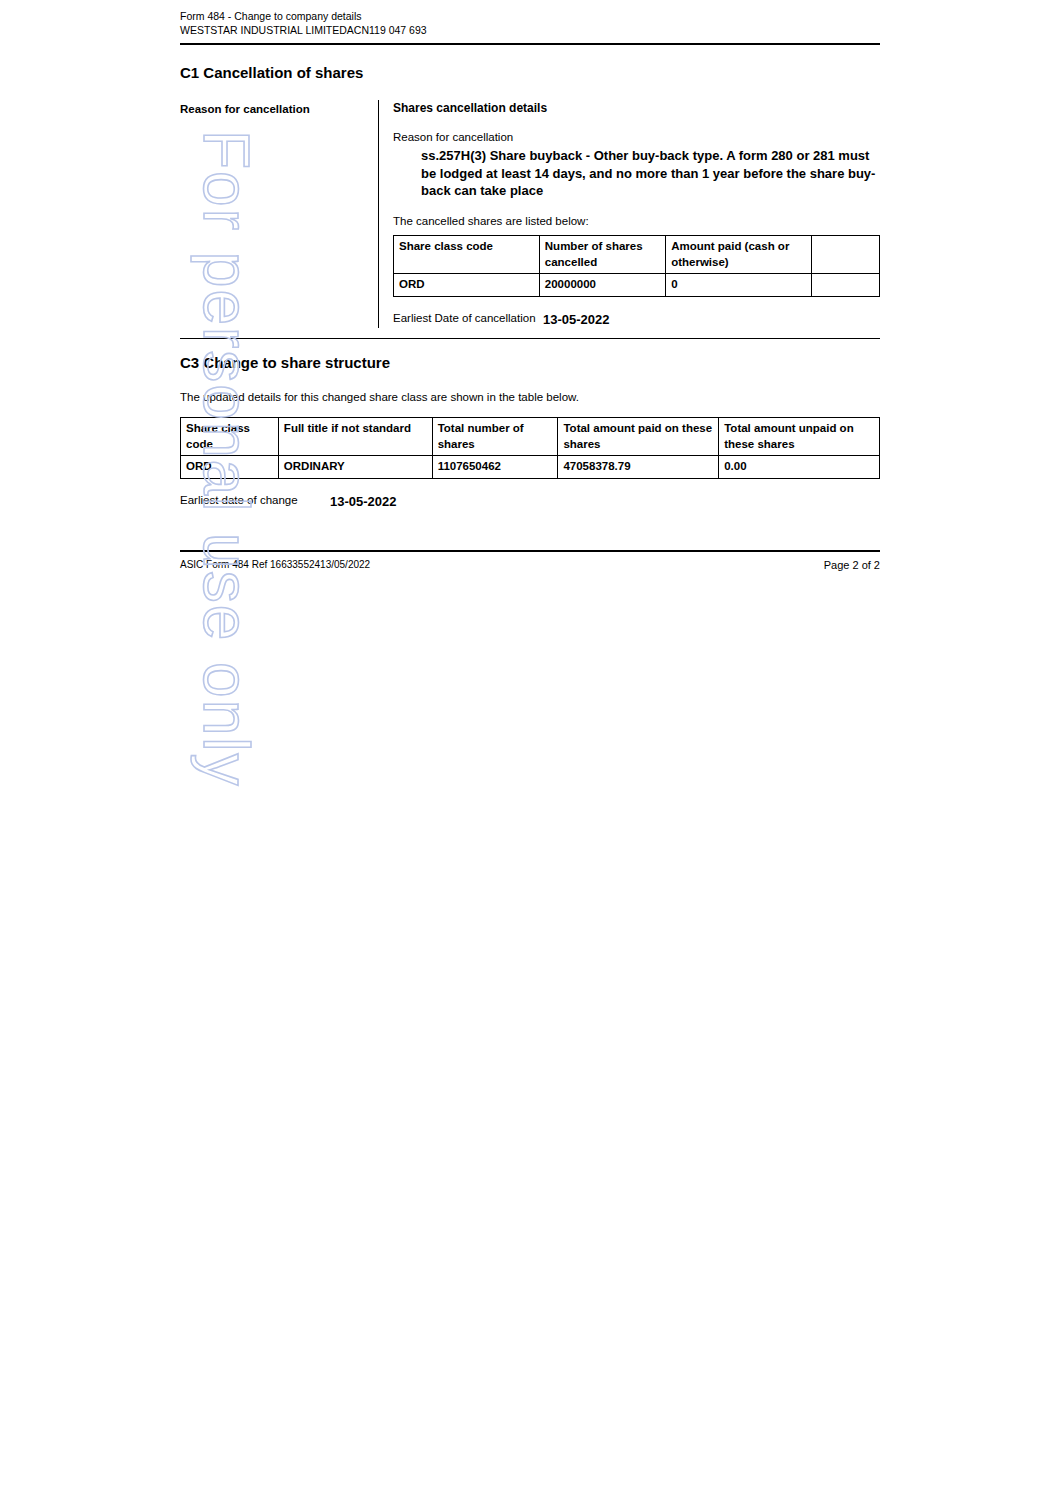For personal use only
Form 484 - Change to company details
WESTSTAR INDUSTRIAL LIMITEDACN119 047 693
C1 Cancellation of shares
Reason for cancellation
Shares cancellation details
Reason for cancellation
ss.257H(3) Share buyback - Other buy-back type. A form 280 or 281 must be lodged at least 14 days, and no more than 1 year before the share buy-back can take place
The cancelled shares are listed below:
| Share class code | Number of shares cancelled | Amount paid (cash or otherwise) | |
| --- | --- | --- | --- |
| ORD | 20000000 | 0 | |
Earliest Date of cancellation
13-05-2022
C3 Change to share structure
The updated details for this changed share class are shown in the table below.
| Share class code | Full title if not standard | Total number of shares | Total amount paid on these shares | Total amount unpaid on these shares |
| --- | --- | --- | --- | --- |
| ORD | ORDINARY | 1107650462 | 47058378.79 | 0.00 |
Earliest date of change
13-05-2022
ASIC Form 484 Ref 16633552413/05/2022
Page 2 of 2